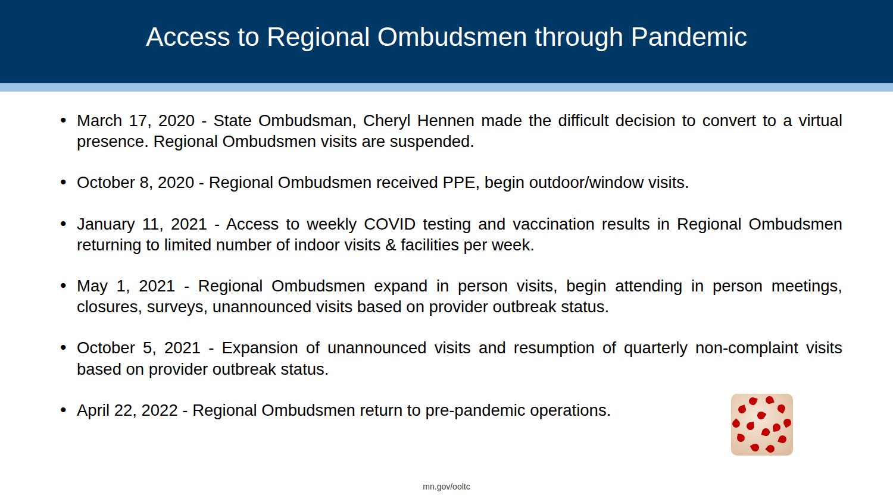Access to Regional Ombudsmen through Pandemic
March 17, 2020 - State Ombudsman, Cheryl Hennen made the difficult decision to convert to a virtual presence. Regional Ombudsmen visits are suspended.
October 8, 2020 - Regional Ombudsmen received PPE, begin outdoor/window visits.
January 11, 2021 - Access to weekly COVID testing and vaccination results in Regional Ombudsmen returning to limited number of indoor visits & facilities per week.
May 1, 2021 - Regional Ombudsmen expand in person visits, begin attending in person meetings, closures, surveys, unannounced visits based on provider outbreak status.
October 5, 2021 - Expansion of unannounced visits and resumption of quarterly non-complaint visits based on provider outbreak status.
April 22, 2022 - Regional Ombudsmen return to pre-pandemic operations.
mn.gov/ooltc